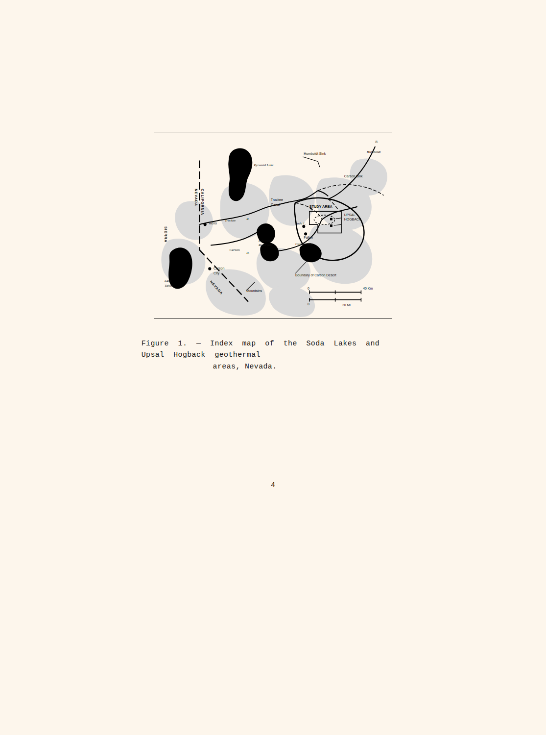Pyramid Lake Humboldt Sink Carson Sink STUDY AREA UPSAL HOGBACK Truckee Canal Soda L. Fallon Reno Truckee R. Lahontan Reservoir Carson R. Carson Lake Carson City Lake Tahoe Boundary of Carson Desert Mountains R. Humboldt NEVADA CALIFORNIA SIERRA NEVADA 0 40 Km 0 20 Mi
Figure 1. — Index map of the Soda Lakes and Upsal Hogback geothermal areas, Nevada.
4